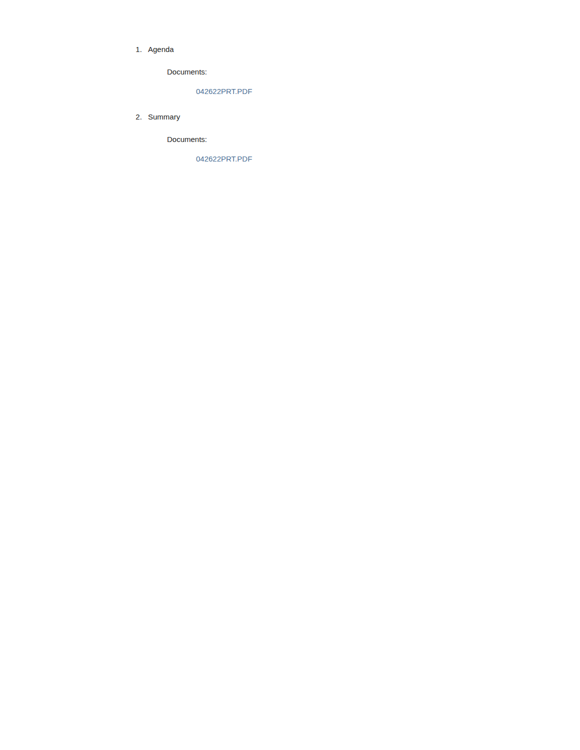Agenda
Documents:
042622PRT.PDF
Summary
Documents:
042622PRT.PDF